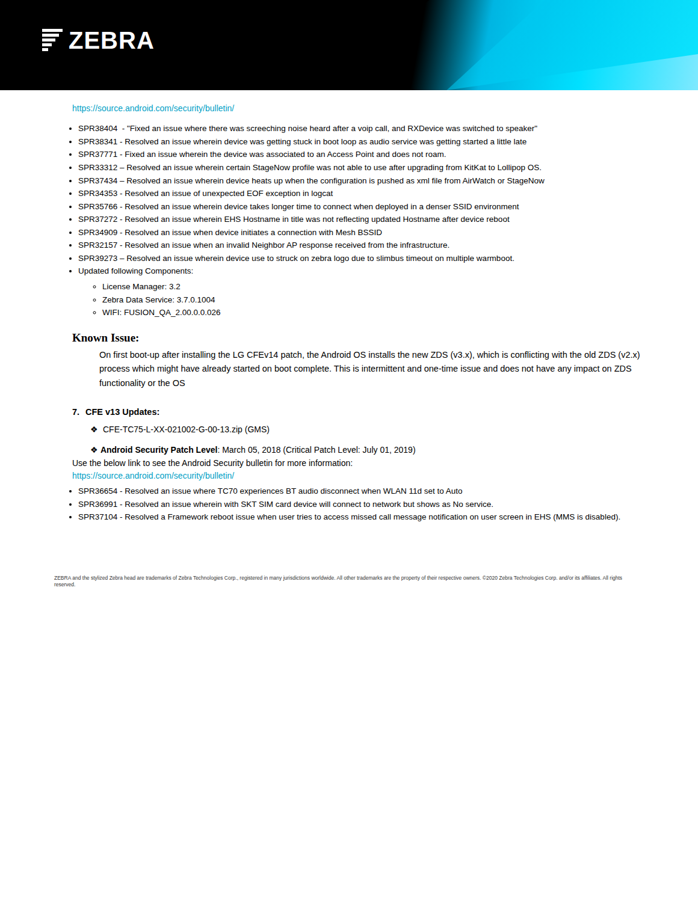ZEBRA
https://source.android.com/security/bulletin/
SPR38404 - "Fixed an issue where there was screeching noise heard after a voip call, and RXDevice was switched to speaker"
SPR38341 - Resolved an issue wherein device was getting stuck in boot loop as audio service was getting started a little late
SPR37771 - Fixed an issue wherein the device was associated to an Access Point and does not roam.
SPR33312 – Resolved an issue wherein certain StageNow profile was not able to use after upgrading from KitKat to Lollipop OS.
SPR37434 – Resolved an issue wherein device heats up when the configuration is pushed as xml file from AirWatch or StageNow
SPR34353 - Resolved an issue of unexpected EOF exception in logcat
SPR35766 - Resolved an issue wherein device takes longer time to connect when deployed in a denser SSID environment
SPR37272 - Resolved an issue wherein EHS Hostname in title was not reflecting updated Hostname after device reboot
SPR34909 - Resolved an issue when device initiates a connection with Mesh BSSID
SPR32157 - Resolved an issue when an invalid Neighbor AP response received from the infrastructure.
SPR39273 – Resolved an issue wherein device use to struck on zebra logo due to slimbus timeout on multiple warmboot.
Updated following Components:
License Manager: 3.2
Zebra Data Service: 3.7.0.1004
WIFI: FUSION_QA_2.00.0.0.026
Known Issue:
On first boot-up after installing the LG CFEv14 patch, the Android OS installs the new ZDS (v3.x), which is conflicting with the old ZDS (v2.x) process which might have already started on boot complete. This is intermittent and one-time issue and does not have any impact on ZDS functionality or the OS
7. CFE v13 Updates:
❖CFE-TC75-L-XX-021002-G-00-13.zip (GMS)
❖ Android Security Patch Level: March 05, 2018 (Critical Patch Level: July 01, 2019)
Use the below link to see the Android Security bulletin for more information:
https://source.android.com/security/bulletin/
SPR36654 - Resolved an issue where TC70 experiences BT audio disconnect when WLAN 11d set to Auto
SPR36991 - Resolved an issue wherein with SKT SIM card device will connect to network but shows as No service.
SPR37104 - Resolved a Framework reboot issue when user tries to access missed call message notification on user screen in EHS (MMS is disabled).
ZEBRA and the stylized Zebra head are trademarks of Zebra Technologies Corp., registered in many jurisdictions worldwide. All other trademarks are the property of their respective owners. ©2020 Zebra Technologies Corp. and/or its affiliates. All rights reserved.